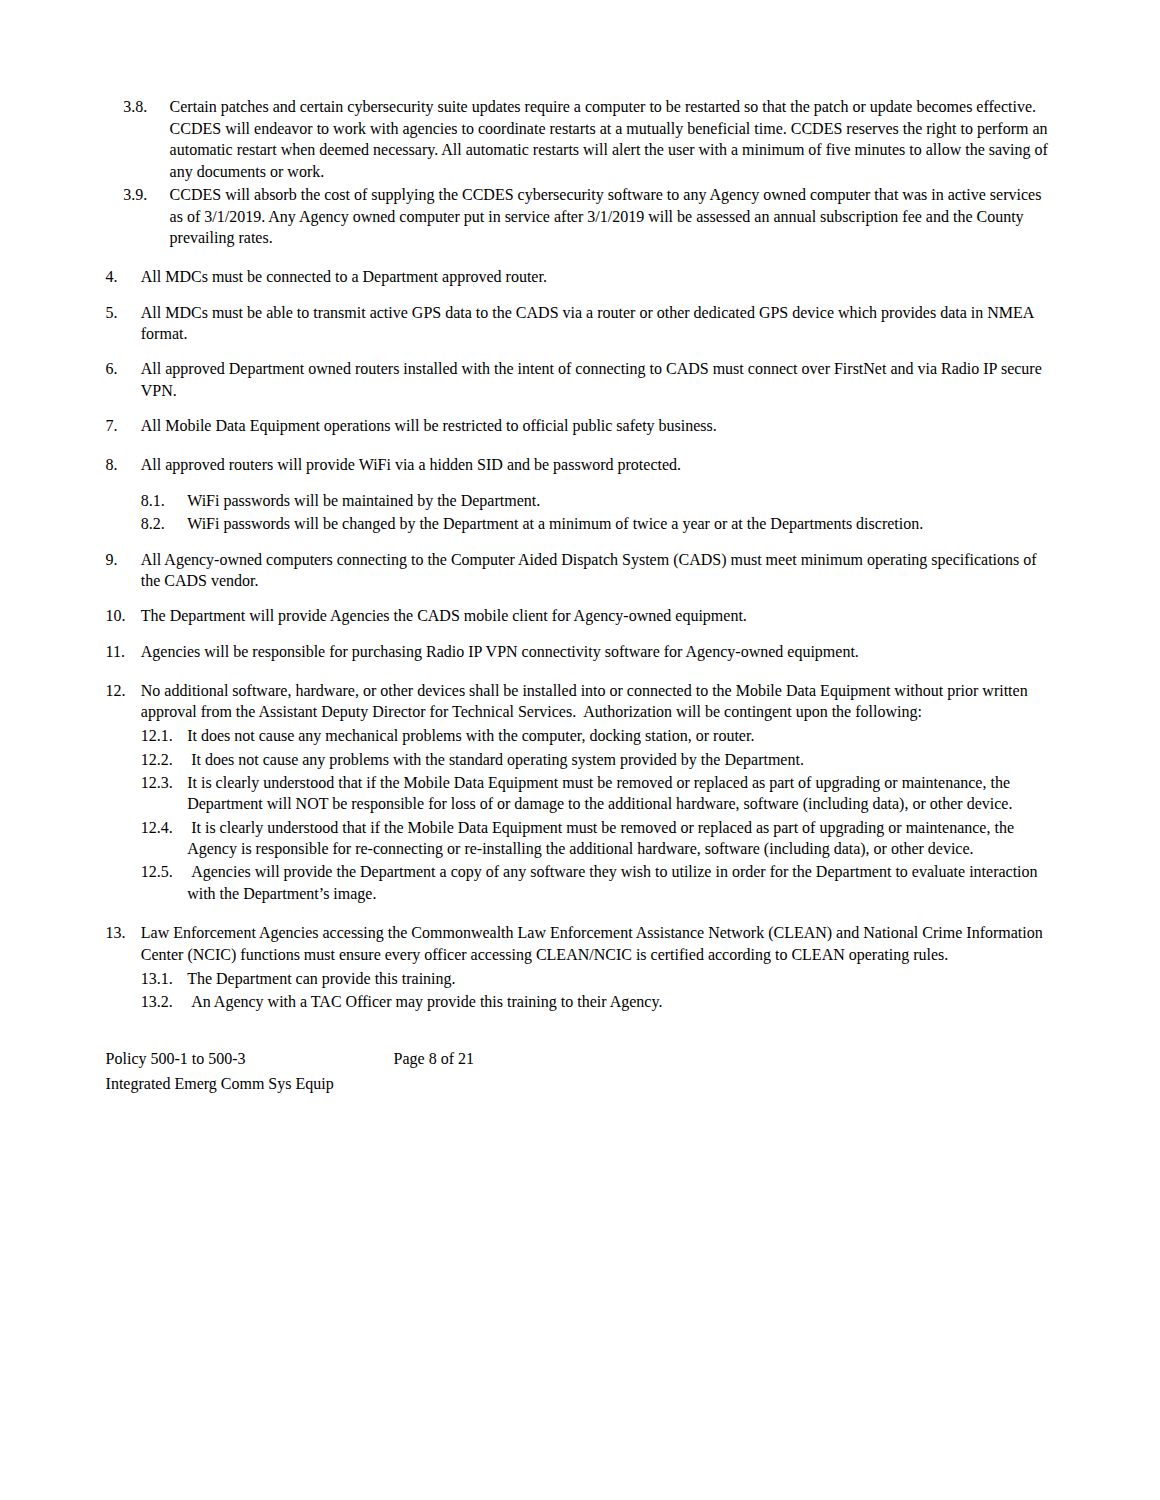3.8. Certain patches and certain cybersecurity suite updates require a computer to be restarted so that the patch or update becomes effective. CCDES will endeavor to work with agencies to coordinate restarts at a mutually beneficial time. CCDES reserves the right to perform an automatic restart when deemed necessary. All automatic restarts will alert the user with a minimum of five minutes to allow the saving of any documents or work.
3.9. CCDES will absorb the cost of supplying the CCDES cybersecurity software to any Agency owned computer that was in active services as of 3/1/2019. Any Agency owned computer put in service after 3/1/2019 will be assessed an annual subscription fee and the County prevailing rates.
4. All MDCs must be connected to a Department approved router.
5. All MDCs must be able to transmit active GPS data to the CADS via a router or other dedicated GPS device which provides data in NMEA format.
6. All approved Department owned routers installed with the intent of connecting to CADS must connect over FirstNet and via Radio IP secure VPN.
7. All Mobile Data Equipment operations will be restricted to official public safety business.
8. All approved routers will provide WiFi via a hidden SID and be password protected.
8.1. WiFi passwords will be maintained by the Department.
8.2. WiFi passwords will be changed by the Department at a minimum of twice a year or at the Departments discretion.
9. All Agency-owned computers connecting to the Computer Aided Dispatch System (CADS) must meet minimum operating specifications of the CADS vendor.
10. The Department will provide Agencies the CADS mobile client for Agency-owned equipment.
11. Agencies will be responsible for purchasing Radio IP VPN connectivity software for Agency-owned equipment.
12. No additional software, hardware, or other devices shall be installed into or connected to the Mobile Data Equipment without prior written approval from the Assistant Deputy Director for Technical Services. Authorization will be contingent upon the following:
12.1. It does not cause any mechanical problems with the computer, docking station, or router.
12.2. It does not cause any problems with the standard operating system provided by the Department.
12.3. It is clearly understood that if the Mobile Data Equipment must be removed or replaced as part of upgrading or maintenance, the Department will NOT be responsible for loss of or damage to the additional hardware, software (including data), or other device.
12.4. It is clearly understood that if the Mobile Data Equipment must be removed or replaced as part of upgrading or maintenance, the Agency is responsible for re-connecting or re-installing the additional hardware, software (including data), or other device.
12.5. Agencies will provide the Department a copy of any software they wish to utilize in order for the Department to evaluate interaction with the Department’s image.
13. Law Enforcement Agencies accessing the Commonwealth Law Enforcement Assistance Network (CLEAN) and National Crime Information Center (NCIC) functions must ensure every officer accessing CLEAN/NCIC is certified according to CLEAN operating rules.
13.1. The Department can provide this training.
13.2. An Agency with a TAC Officer may provide this training to their Agency.
Policy 500-1 to 500-3 Page 8 of 21
Integrated Emerg Comm Sys Equip